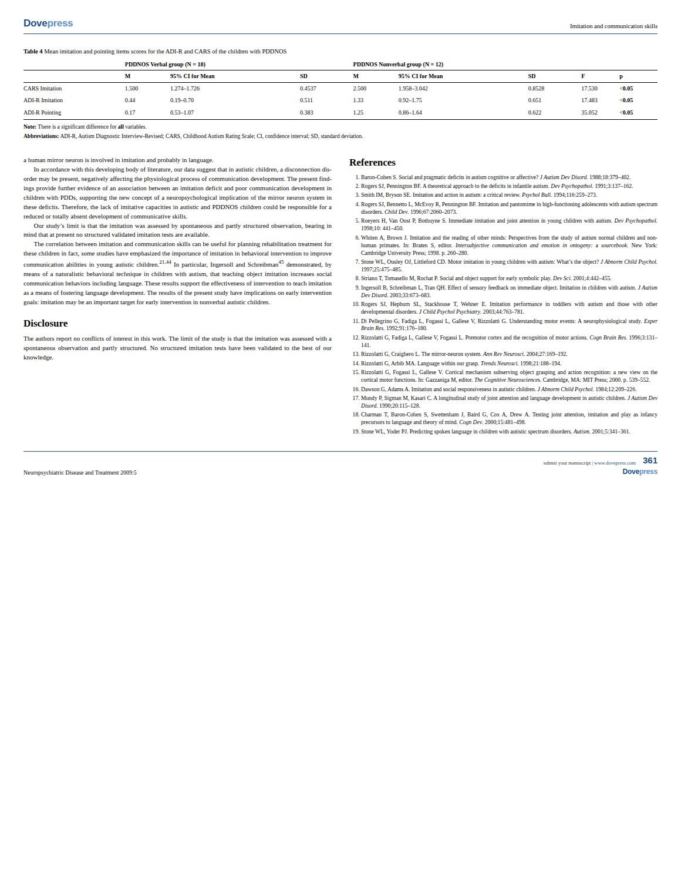Dovepress
Imitation and communication skills
Table 4 Mean imitation and pointing items scores for the ADI-R and CARS of the children with PDDNOS
| | PDDNOS Verbal group (N = 18) | PDDNOS Nonverbal group (N = 12) | | |
| --- | --- | --- | --- | --- |
| | M | 95% CI for Mean | SD | M | 95% CI for Mean | SD | F | p |
| CARS Imitation | 1.500 | 1.274–1.726 | 0.4537 | 2.500 | 1.958–3.042 | 0.8528 | 17.530 | < 0.05 |
| ADI-R Imitation | 0.44 | 0.19–0.70 | 0.511 | 1.33 | 0.92–1.75 | 0.651 | 17.483 | < 0.05 |
| ADI-R Pointing | 0.17 | 0.53–1.07 | 0.383 | 1.25 | 0.86–1.64 | 0.622 | 35.052 | < 0.05 |
Note: There is a significant difference for all variables.
Abbreviations: ADI-R, Autism Diagnostic Interview-Revised; CARS, Childhood Autism Rating Scale; CI, confidence interval; SD, standard deviation.
a human mirror neuron is involved in imitation and probably in language.
In accordance with this developing body of literature, our data suggest that in autistic children, a disconnection disorder may be present, negatively affecting the physiological process of communication development. The present findings provide further evidence of an association between an imitation deficit and poor communication development in children with PDDs, supporting the new concept of a neuropsychological implication of the mirror neuron system in these deficits. Therefore, the lack of imitative capacities in autistic and PDDNOS children could be responsible for a reduced or totally absent development of communicative skills.
Our study’s limit is that the imitation was assessed by spontaneous and partly structured observation, bearing in mind that at present no structured validated imitation tests are available.
The correlation between imitation and communication skills can be useful for planning rehabilitation treatment for these children in fact, some studies have emphasized the importance of imitation in behavioral intervention to improve communication abilities in young autistic children.21,44 In particular, Ingersoll and Schreibman45 demonstrated, by means of a naturalistic behavioral technique in children with autism, that teaching object imitation increases social communication behaviors including language. These results support the effectiveness of intervention to teach imitation as a means of fostering language development. The results of the present study have implications on early intervention goals: imitation may be an important target for early intervention in nonverbal autistic children.
Disclosure
The authors report no conflicts of interest in this work. The limit of the study is that the imitation was assessed with a spontaneous observation and partly structured. No structured imitation tests have been validated to the best of our knowledge.
References
Baron-Cohen S. Social and pragmatic deficits in autism cognitive or affective? J Autism Dev Disord. 1988;18:379–402.
Rogers SJ, Pennington BF. A theoretical approach to the deficits in infantile autism. Dev Psychopathol. 1991;3:137–162.
Smith IM, Bryson SE. Imitation and action in autism: a critical review. Psychol Bull. 1994;116:259–273.
Rogers SJ, Bennetto L, McEvoy R, Pennington BF. Imitation and pantomime in high-functioning adolescents with autism spectrum disorders. Child Dev. 1996;67:2060–2073.
Roeyers H, Van Oost P, Bothuyne S. Immediate imitation and joint attention in young children with autism. Dev Psychopathol. 1998;10: 441–450.
Whiten A, Brown J. Imitation and the reading of other minds: Perspectives from the study of autism normal children and non-human primates. In: Braten S, editor. Intersubjective communication and emotion in ontogeny: a sourcebook. New York: Cambridge University Press; 1998. p. 260–280.
Stone WL, Ousley OJ, Littleford CD. Motor imitation in young children with autism: What’s the object? J Abnorm Child Psychol. 1997;25:475–485.
Striano T, Tomasello M, Rochat P. Social and object support for early symbolic play. Dev Sci. 2001;4:442–455.
Ingersoll B, Schreibman L, Tran QH. Effect of sensory feedback on immediate object. Imitation in children with autism. J Autism Dev Disord. 2003;33:673–683.
Rogers SJ, Hepburn SL, Stackhouse T, Wehner E. Imitation performance in toddlers with autism and those with other developmental disorders. J Child Psychol Psychiatry. 2003;44:763–781.
Di Pellegrino G, Fadiga L, Fogassi L, Gallese V, Rizzolatti G. Understanding motor events: A neurophysiological study. Exper Brain Res. 1992;91:176–180.
Rizzolatti G, Fadiga L, Gallese V, Fogassi L. Premotor cortex and the recognition of motor actions. Cogn Brain Res. 1996;3:131–141.
Rizzolatti G, Craighero L. The mirror-neuron system. Ann Rev Neurosci. 2004;27:169–192.
Rizzolatti G, Arbib MA. Language within our grasp. Trends Neurosci. 1998;21:188–194.
Rizzolatti G, Fogassi L, Gallese V. Cortical mechanism subserving object grasping and action recognition: a new view on the cortical motor functions. In: Gazzaniga M, editor. The Cognitive Neurosciences. Cambridge, MA: MIT Press; 2000. p. 539–552.
Dawson G, Adams A. Imitation and social responsiveness in autistic children. J Abnorm Child Psychol. 1984;12:209–226.
Mundy P, Sigman M, Kasari C. A longitudinal study of joint attention and language development in autistic children. J Autism Dev Disord. 1990;20:115–128.
Charman T, Baron-Cohen S, Swettenham J, Baird G, Cox A, Drew A. Testing joint attention, imitation and play as infancy precursors to language and theory of mind. Cogn Dev. 2000;15:481–498.
Stone WL, Yoder PJ. Predicting spoken language in children with autistic spectrum disorders. Autism. 2001;5:341–361.
Neuropsychiatric Disease and Treatment 2009:5
submit your manuscript | www.dovepress.com 361
Dovepress